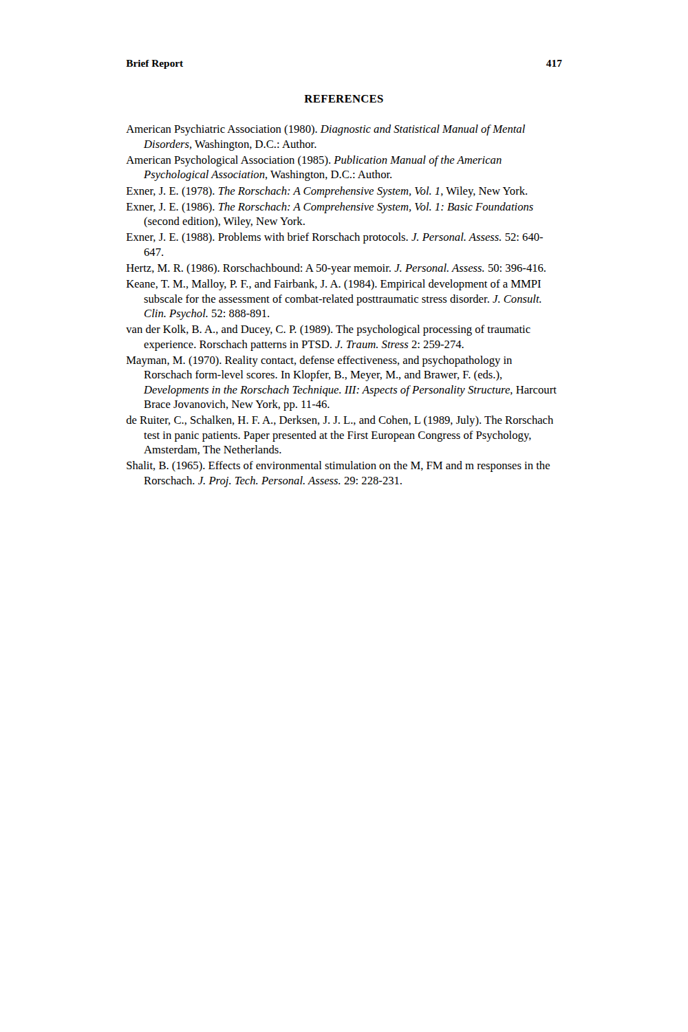Brief Report 417
REFERENCES
American Psychiatric Association (1980). Diagnostic and Statistical Manual of Mental Disorders, Washington, D.C.: Author.
American Psychological Association (1985). Publication Manual of the American Psychological Association, Washington, D.C.: Author.
Exner, J. E. (1978). The Rorschach: A Comprehensive System, Vol. 1, Wiley, New York.
Exner, J. E. (1986). The Rorschach: A Comprehensive System, Vol. 1: Basic Foundations (second edition), Wiley, New York.
Exner, J. E. (1988). Problems with brief Rorschach protocols. J. Personal. Assess. 52: 640-647.
Hertz, M. R. (1986). Rorschachbound: A 50-year memoir. J. Personal. Assess. 50: 396-416.
Keane, T. M., Malloy, P. F., and Fairbank, J. A. (1984). Empirical development of a MMPI subscale for the assessment of combat-related posttraumatic stress disorder. J. Consult. Clin. Psychol. 52: 888-891.
van der Kolk, B. A., and Ducey, C. P. (1989). The psychological processing of traumatic experience. Rorschach patterns in PTSD. J. Traum. Stress 2: 259-274.
Mayman, M. (1970). Reality contact, defense effectiveness, and psychopathology in Rorschach form-level scores. In Klopfer, B., Meyer, M., and Brawer, F. (eds.), Developments in the Rorschach Technique. III: Aspects of Personality Structure, Harcourt Brace Jovanovich, New York, pp. 11-46.
de Ruiter, C., Schalken, H. F. A., Derksen, J. J. L., and Cohen, L (1989, July). The Rorschach test in panic patients. Paper presented at the First European Congress of Psychology, Amsterdam, The Netherlands.
Shalit, B. (1965). Effects of environmental stimulation on the M, FM and m responses in the Rorschach. J. Proj. Tech. Personal. Assess. 29: 228-231.